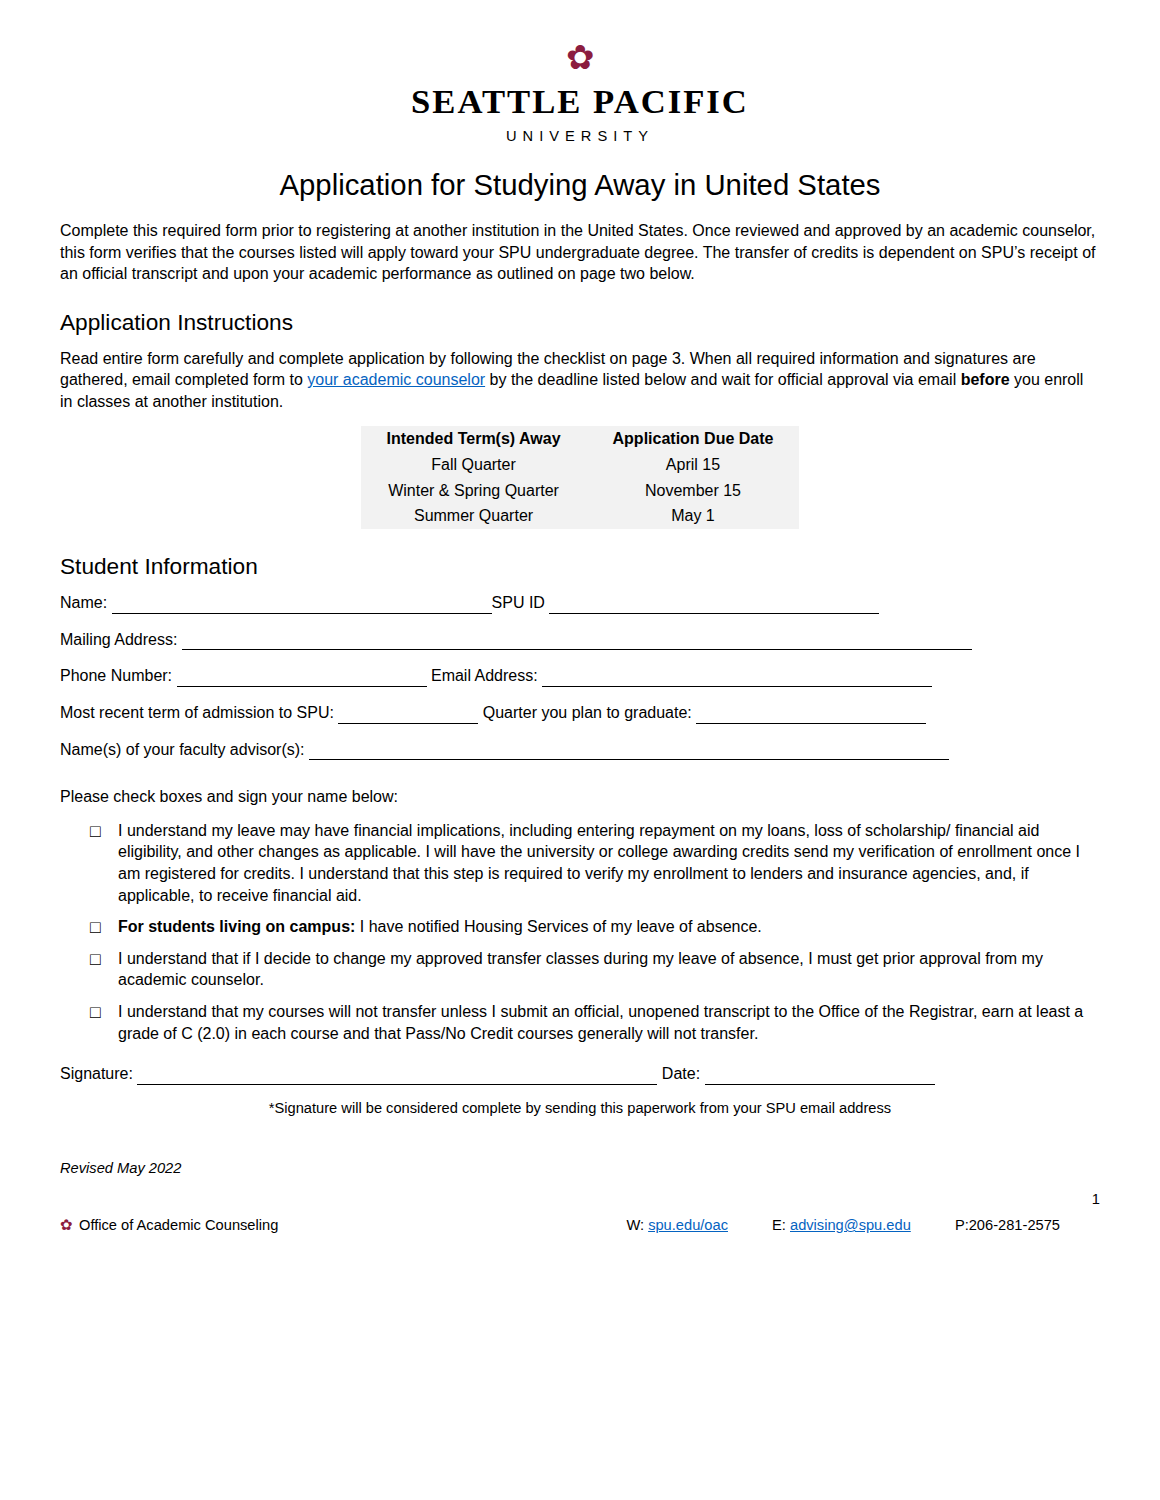✿
SEATTLE PACIFIC
UNIVERSITY
Application for Studying Away in United States
Complete this required form prior to registering at another institution in the United States. Once reviewed and approved by an academic counselor, this form verifies that the courses listed will apply toward your SPU undergraduate degree. The transfer of credits is dependent on SPU’s receipt of an official transcript and upon your academic performance as outlined on page two below.
Application Instructions
Read entire form carefully and complete application by following the checklist on page 3. When all required information and signatures are gathered, email completed form to your academic counselor by the deadline listed below and wait for official approval via email before you enroll in classes at another institution.
| Intended Term(s) Away | Application Due Date |
| --- | --- |
| Fall Quarter | April 15 |
| Winter & Spring Quarter | November 15 |
| Summer Quarter | May 1 |
Student Information
Name: SPU ID
Mailing Address:
Phone Number: Email Address:
Most recent term of admission to SPU: Quarter you plan to graduate:
Name(s) of your faculty advisor(s):
Please check boxes and sign your name below:
I understand my leave may have financial implications, including entering repayment on my loans, loss of scholarship/ financial aid eligibility, and other changes as applicable. I will have the university or college awarding credits send my verification of enrollment once I am registered for credits. I understand that this step is required to verify my enrollment to lenders and insurance agencies, and, if applicable, to receive financial aid.
For students living on campus: I have notified Housing Services of my leave of absence.
I understand that if I decide to change my approved transfer classes during my leave of absence, I must get prior approval from my academic counselor.
I understand that my courses will not transfer unless I submit an official, unopened transcript to the Office of the Registrar, earn at least a grade of C (2.0) in each course and that Pass/No Credit courses generally will not transfer.
Signature: Date:
*Signature will be considered complete by sending this paperwork from your SPU email address
Revised May 2022
1
✿Office of Academic Counseling
W: spu.edu/oac E: advising@spu.edu P:206-281-2575